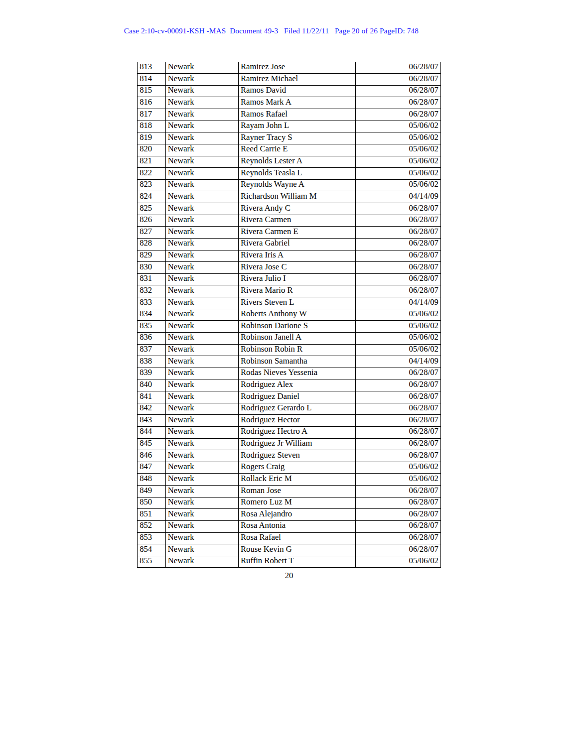Case 2:10-cv-00091-KSH -MAS Document 49-3 Filed 11/22/11 Page 20 of 26 PageID: 748
| 813 | Newark | Ramirez Jose | 06/28/07 |
| 814 | Newark | Ramirez Michael | 06/28/07 |
| 815 | Newark | Ramos David | 06/28/07 |
| 816 | Newark | Ramos Mark A | 06/28/07 |
| 817 | Newark | Ramos Rafael | 06/28/07 |
| 818 | Newark | Rayam John L | 05/06/02 |
| 819 | Newark | Rayner Tracy S | 05/06/02 |
| 820 | Newark | Reed Carrie E | 05/06/02 |
| 821 | Newark | Reynolds Lester A | 05/06/02 |
| 822 | Newark | Reynolds Teasla L | 05/06/02 |
| 823 | Newark | Reynolds Wayne A | 05/06/02 |
| 824 | Newark | Richardson William M | 04/14/09 |
| 825 | Newark | Rivera Andy C | 06/28/07 |
| 826 | Newark | Rivera Carmen | 06/28/07 |
| 827 | Newark | Rivera Carmen E | 06/28/07 |
| 828 | Newark | Rivera Gabriel | 06/28/07 |
| 829 | Newark | Rivera Iris A | 06/28/07 |
| 830 | Newark | Rivera Jose C | 06/28/07 |
| 831 | Newark | Rivera Julio I | 06/28/07 |
| 832 | Newark | Rivera Mario R | 06/28/07 |
| 833 | Newark | Rivers Steven L | 04/14/09 |
| 834 | Newark | Roberts Anthony W | 05/06/02 |
| 835 | Newark | Robinson Darione S | 05/06/02 |
| 836 | Newark | Robinson Janell A | 05/06/02 |
| 837 | Newark | Robinson Robin R | 05/06/02 |
| 838 | Newark | Robinson Samantha | 04/14/09 |
| 839 | Newark | Rodas Nieves Yessenia | 06/28/07 |
| 840 | Newark | Rodriguez Alex | 06/28/07 |
| 841 | Newark | Rodriguez Daniel | 06/28/07 |
| 842 | Newark | Rodriguez Gerardo L | 06/28/07 |
| 843 | Newark | Rodriguez Hector | 06/28/07 |
| 844 | Newark | Rodriguez Hectro A | 06/28/07 |
| 845 | Newark | Rodriguez Jr William | 06/28/07 |
| 846 | Newark | Rodriguez Steven | 06/28/07 |
| 847 | Newark | Rogers Craig | 05/06/02 |
| 848 | Newark | Rollack Eric M | 05/06/02 |
| 849 | Newark | Roman Jose | 06/28/07 |
| 850 | Newark | Romero Luz M | 06/28/07 |
| 851 | Newark | Rosa Alejandro | 06/28/07 |
| 852 | Newark | Rosa Antonia | 06/28/07 |
| 853 | Newark | Rosa Rafael | 06/28/07 |
| 854 | Newark | Rouse Kevin G | 06/28/07 |
| 855 | Newark | Ruffin Robert T | 05/06/02 |
20